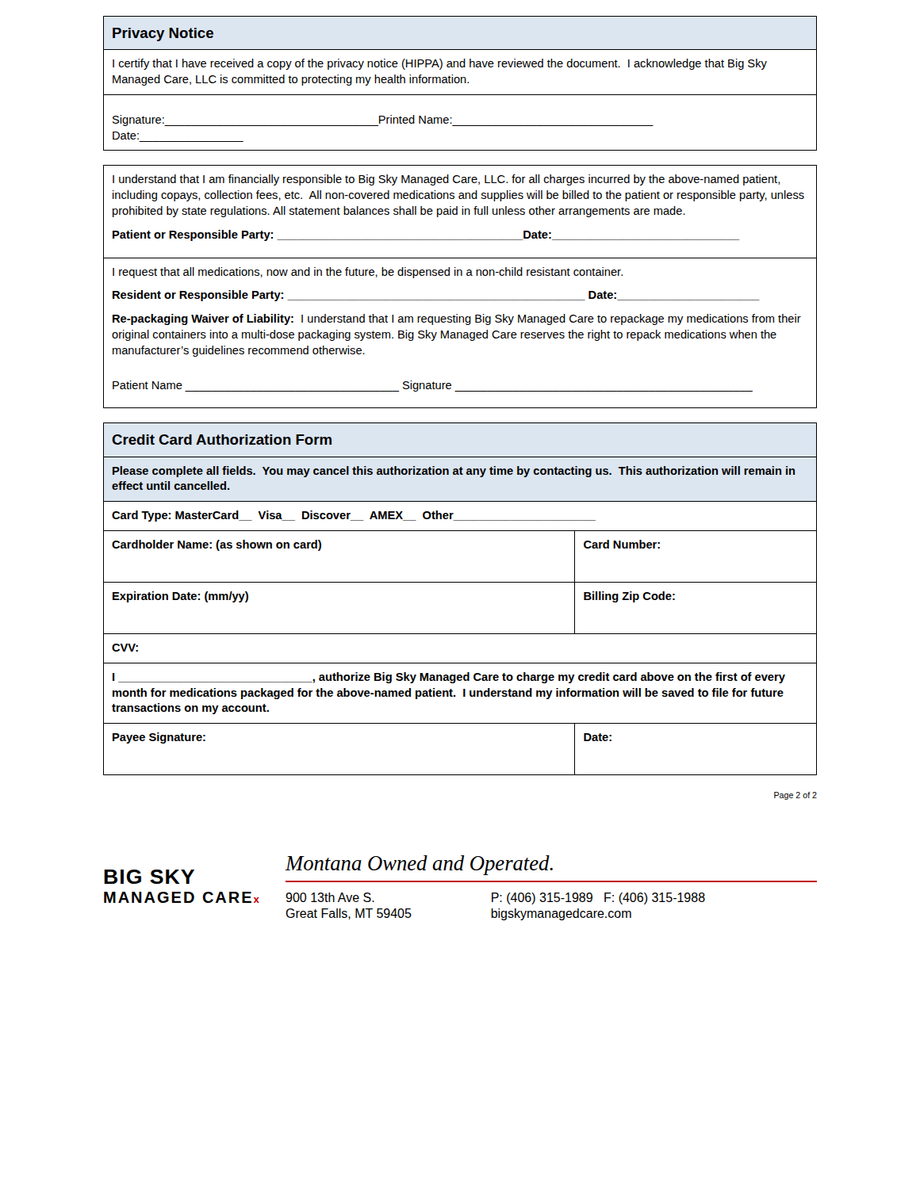| Privacy Notice |
| I certify that I have received a copy of the privacy notice (HIPPA) and have reviewed the document. I acknowledge that Big Sky Managed Care, LLC is committed to protecting my health information. |
| Signature:_________________________________Printed Name:_______________________________ Date:________________ |
| I understand that I am financially responsible to Big Sky Managed Care, LLC. for all charges incurred by the above-named patient, including copays, collection fees, etc. All non-covered medications and supplies will be billed to the patient or responsible party, unless prohibited by state regulations. All statement balances shall be paid in full unless other arrangements are made. Patient or Responsible Party: ______________________________________Date:_____________________________ |
| I request that all medications, now and in the future, be dispensed in a non-child resistant container. Resident or Responsible Party: ______________________________________________ Date:______________________ Re-packaging Waiver of Liability: I understand that I am requesting Big Sky Managed Care to repackage my medications from their original containers into a multi-dose packaging system. Big Sky Managed Care reserves the right to repack medications when the manufacturer’s guidelines recommend otherwise. Patient Name _________________________________ Signature ______________________________________________ |
| Credit Card Authorization Form |
| Please complete all fields. You may cancel this authorization at any time by contacting us. This authorization will remain in effect until cancelled. |
| Card Type: MasterCard__ Visa__ Discover__ AMEX__ Other______________________ |
| Cardholder Name: (as shown on card) | Card Number: |
| Expiration Date: (mm/yy) | Billing Zip Code: |
| CVV: |
| I ______________________________, authorize Big Sky Managed Care to charge my credit card above on the first of every month for medications packaged for the above-named patient. I understand my information will be saved to file for future transactions on my account. |
| Payee Signature: | Date: |
Page 2 of 2
| BIG SKY MANAGED CARE x | Montana Owned and Operated. 900 13th Ave S. Great Falls, MT 59405 P: (406) 315-1989 F: (406) 315-1988 bigskymanagedcare.com |